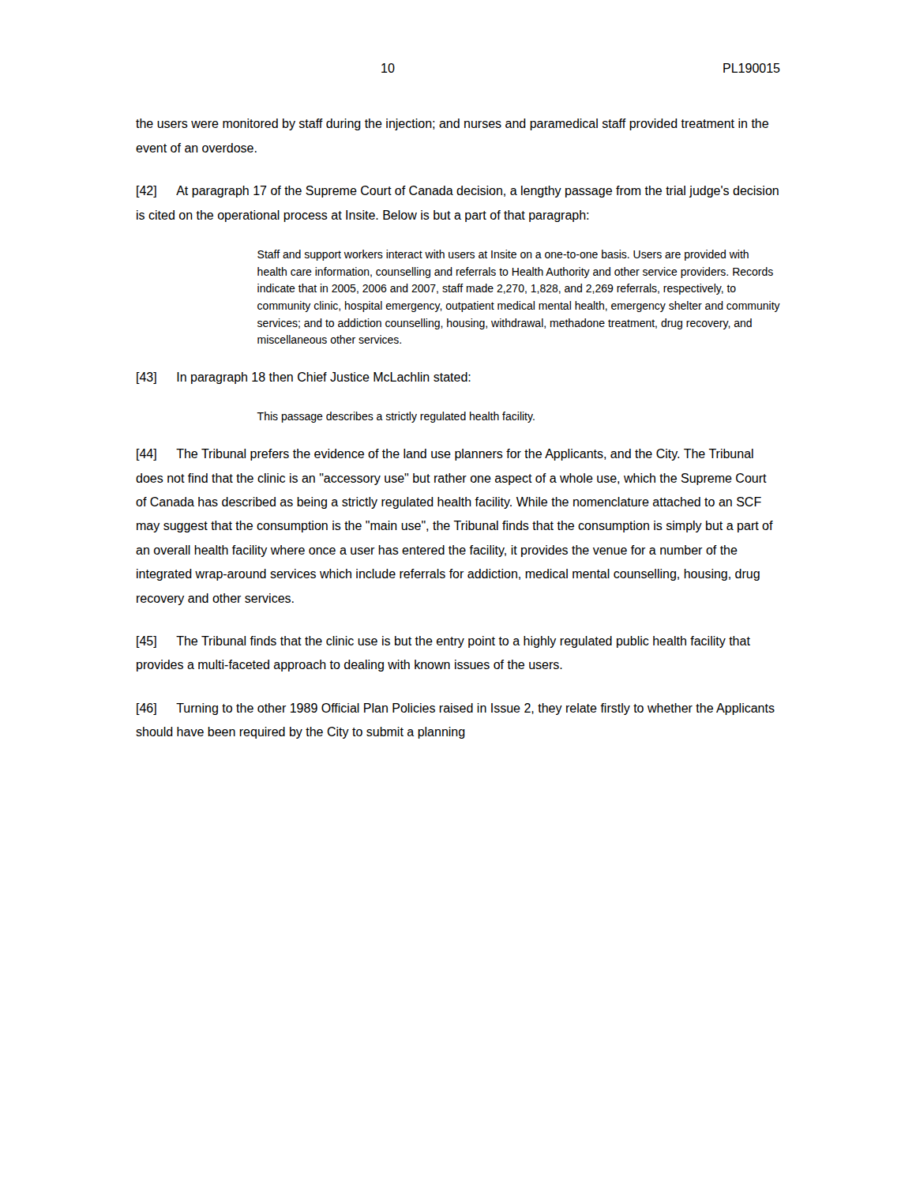10 PL190015
the users were monitored by staff during the injection; and nurses and paramedical staff provided treatment in the event of an overdose.
[42] At paragraph 17 of the Supreme Court of Canada decision, a lengthy passage from the trial judge's decision is cited on the operational process at Insite. Below is but a part of that paragraph:
Staff and support workers interact with users at Insite on a one-to-one basis. Users are provided with health care information, counselling and referrals to Health Authority and other service providers. Records indicate that in 2005, 2006 and 2007, staff made 2,270, 1,828, and 2,269 referrals, respectively, to community clinic, hospital emergency, outpatient medical mental health, emergency shelter and community services; and to addiction counselling, housing, withdrawal, methadone treatment, drug recovery, and miscellaneous other services.
[43] In paragraph 18 then Chief Justice McLachlin stated:
This passage describes a strictly regulated health facility.
[44] The Tribunal prefers the evidence of the land use planners for the Applicants, and the City. The Tribunal does not find that the clinic is an "accessory use" but rather one aspect of a whole use, which the Supreme Court of Canada has described as being a strictly regulated health facility. While the nomenclature attached to an SCF may suggest that the consumption is the "main use", the Tribunal finds that the consumption is simply but a part of an overall health facility where once a user has entered the facility, it provides the venue for a number of the integrated wrap-around services which include referrals for addiction, medical mental counselling, housing, drug recovery and other services.
[45] The Tribunal finds that the clinic use is but the entry point to a highly regulated public health facility that provides a multi-faceted approach to dealing with known issues of the users.
[46] Turning to the other 1989 Official Plan Policies raised in Issue 2, they relate firstly to whether the Applicants should have been required by the City to submit a planning